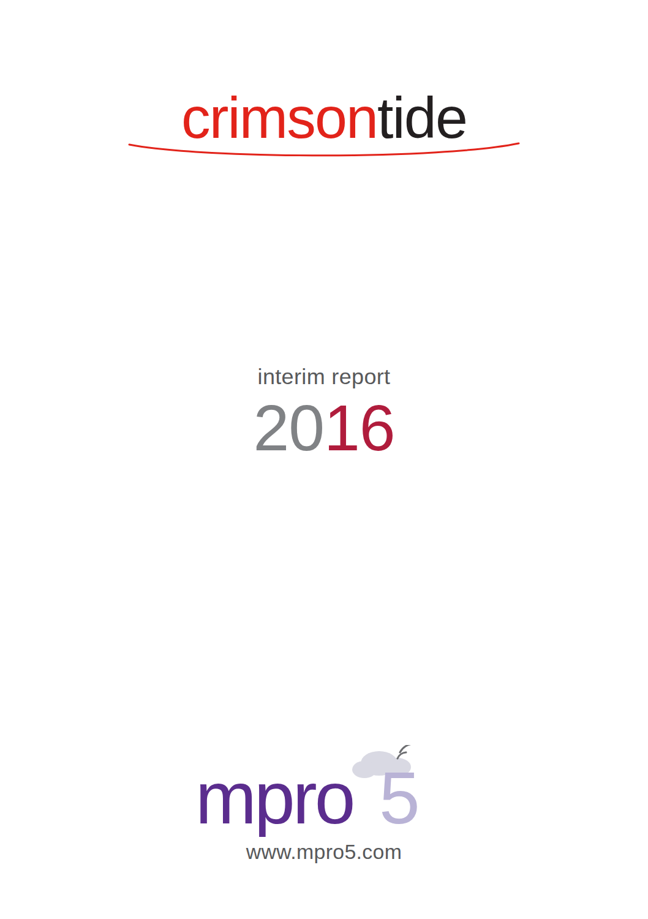crimson tide
interim report
2016
mpro 5
www.mpro5.com